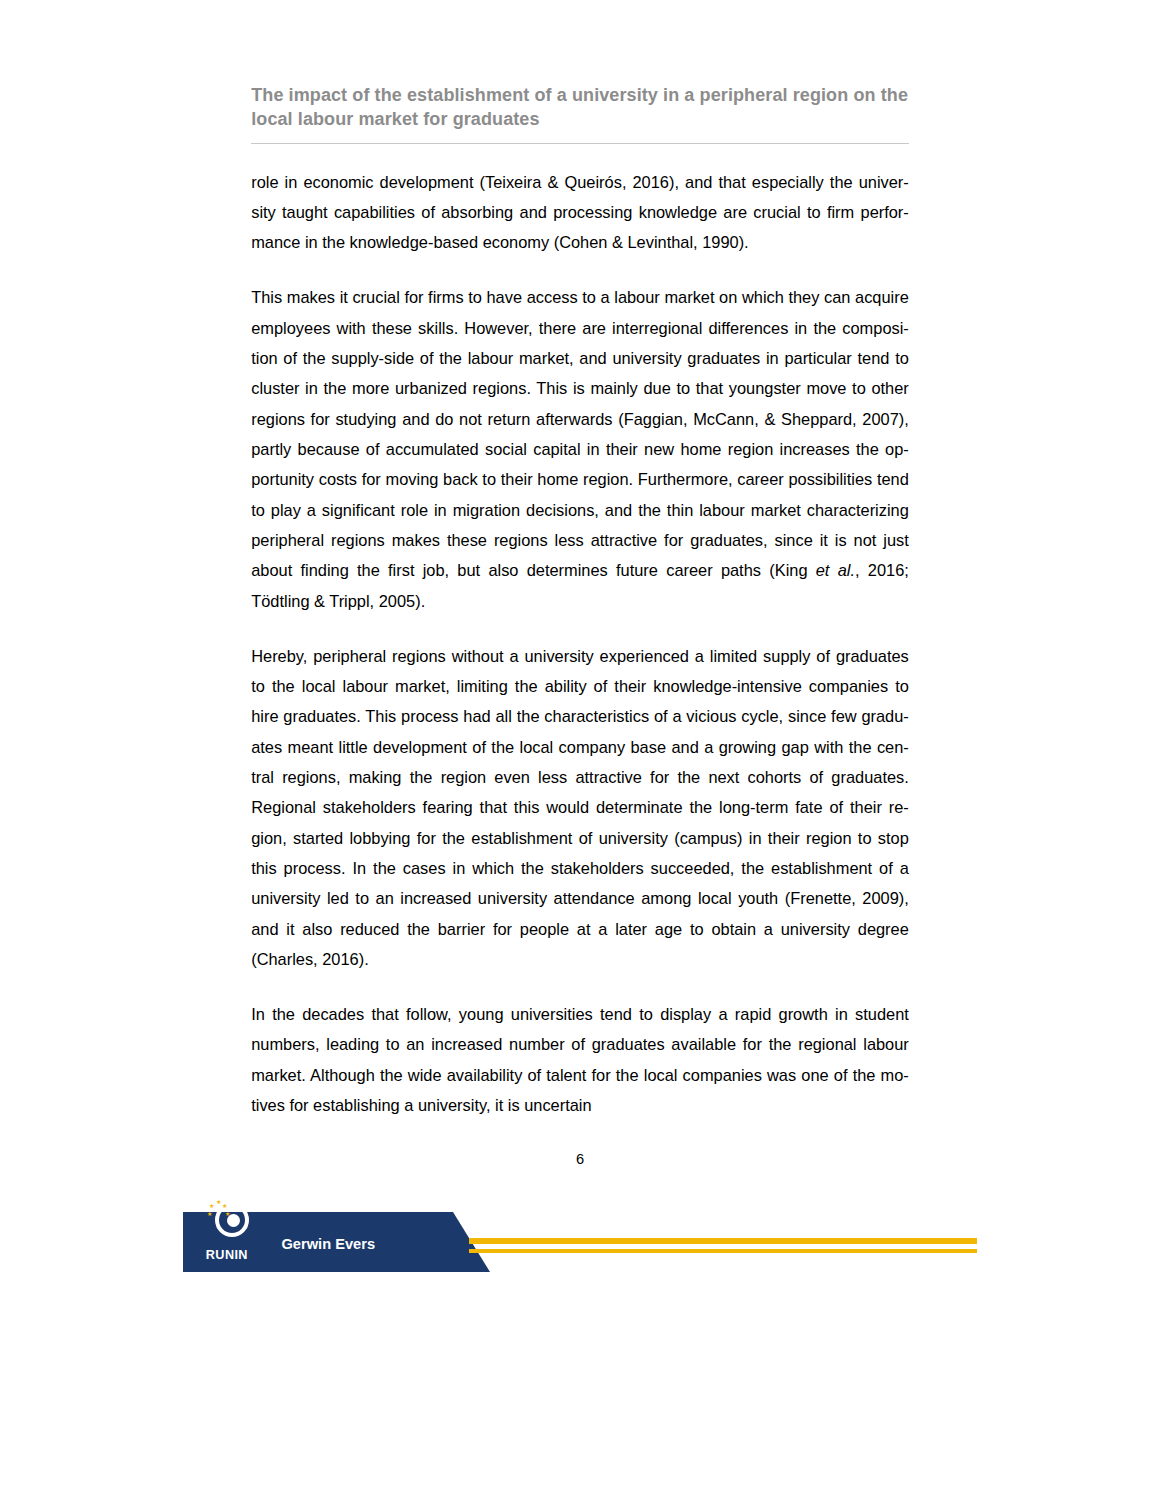The impact of the establishment of a university in a peripheral region on the local labour market for graduates
role in economic development (Teixeira & Queirós, 2016), and that especially the university taught capabilities of absorbing and processing knowledge are crucial to firm performance in the knowledge-based economy (Cohen & Levinthal, 1990).
This makes it crucial for firms to have access to a labour market on which they can acquire employees with these skills. However, there are interregional differences in the composition of the supply-side of the labour market, and university graduates in particular tend to cluster in the more urbanized regions. This is mainly due to that youngster move to other regions for studying and do not return afterwards (Faggian, McCann, & Sheppard, 2007), partly because of accumulated social capital in their new home region increases the opportunity costs for moving back to their home region. Furthermore, career possibilities tend to play a significant role in migration decisions, and the thin labour market characterizing peripheral regions makes these regions less attractive for graduates, since it is not just about finding the first job, but also determines future career paths (King et al., 2016; Tödtling & Trippl, 2005).
Hereby, peripheral regions without a university experienced a limited supply of graduates to the local labour market, limiting the ability of their knowledge-intensive companies to hire graduates. This process had all the characteristics of a vicious cycle, since few graduates meant little development of the local company base and a growing gap with the central regions, making the region even less attractive for the next cohorts of graduates. Regional stakeholders fearing that this would determinate the long-term fate of their region, started lobbying for the establishment of university (campus) in their region to stop this process. In the cases in which the stakeholders succeeded, the establishment of a university led to an increased university attendance among local youth (Frenette, 2009), and it also reduced the barrier for people at a later age to obtain a university degree (Charles, 2016).
In the decades that follow, young universities tend to display a rapid growth in student numbers, leading to an increased number of graduates available for the regional labour market. Although the wide availability of talent for the local companies was one of the motives for establishing a university, it is uncertain
6
Gerwin Evers
★★★★★
RUNIN